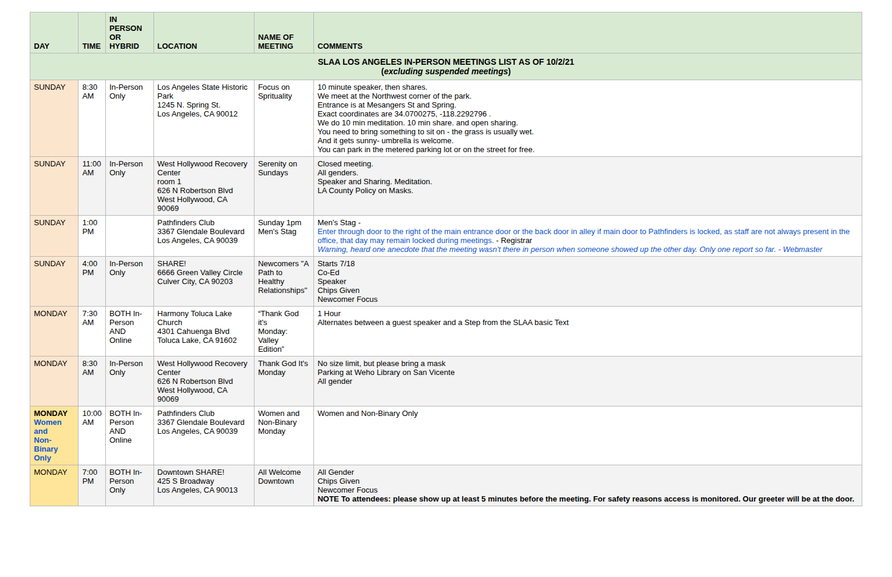| SLAA LOS ANGELES IN-PERSON MEETINGS LIST AS OF 10/2/21 ( excluding suspended meetings ) |
| DAY | TIME | IN PERSON OR HYBRID | LOCATION | NAME OF MEETING | COMMENTS |
| SUNDAY | 8:30 AM | In-Person Only | Los Angeles State Historic Park 1245 N. Spring St. Los Angeles, CA 90012 | Focus on Sprituality | 10 minute speaker, then shares. We meet at the Northwest corner of the park. Entrance is at Mesangers St and Spring. Exact coordinates are 34.0700275, -118.2292796 . We do 10 min meditation. 10 min share. and open sharing. You need to bring something to sit on - the grass is usually wet. And it gets sunny- umbrella is welcome. You can park in the metered parking lot or on the street for free. |
| SUNDAY | 11:00 AM | In-Person Only | West Hollywood Recovery Center room 1 626 N Robertson Blvd West Hollywood, CA 90069 | Serenity on Sundays | Closed meeting. All genders. Speaker and Sharing. Meditation. LA County Policy on Masks. |
| SUNDAY | 1:00 PM | | Pathfinders Club 3367 Glendale Boulevard Los Angeles, CA 90039 | Sunday 1pm Men's Stag | Men's Stag - Enter through door to the right of the main entrance door or the back door in alley if main door to Pathfinders is locked, as staff are not always present in the office, that day may remain locked during meetings. - Registrar Warning, heard one anecdote that the meeting wasn't there in person when someone showed up the other day. Only one report so far. - Webmaster |
| SUNDAY | 4:00 PM | In-Person Only | SHARE! 6666 Green Valley Circle Culver City, CA 90203 | Newcomers "A Path to Healthy Relationships" | Starts 7/18 Co-Ed Speaker Chips Given Newcomer Focus |
| MONDAY | 7:30 AM | BOTH In- Person AND Online | Harmony Toluca Lake Church 4301 Cahuenga Blvd Toluca Lake, CA 91602 | “Thank God it's Monday: Valley Edition” | 1 Hour Alternates between a guest speaker and a Step from the SLAA basic Text |
| MONDAY | 8:30 AM | In-Person Only | West Hollywood Recovery Center 626 N Robertson Blvd West Hollywood, CA 90069 | Thank God It's Monday | No size limit, but please bring a mask Parking at Weho Library on San Vicente All gender |
| MONDAY Women and Non-Binary Only | 10:00 AM | BOTH In- Person AND Online | Pathfinders Club 3367 Glendale Boulevard Los Angeles, CA 90039 | Women and Non-Binary Monday | Women and Non-Binary Only |
| MONDAY | 7:00 PM | BOTH In- Person Only | Downtown SHARE! 425 S Broadway Los Angeles, CA 90013 | All Welcome Downtown | All Gender Chips Given Newcomer Focus NOTE To attendees: please show up at least 5 minutes before the meeting. For safety reasons access is monitored. Our greeter will be at the door. |